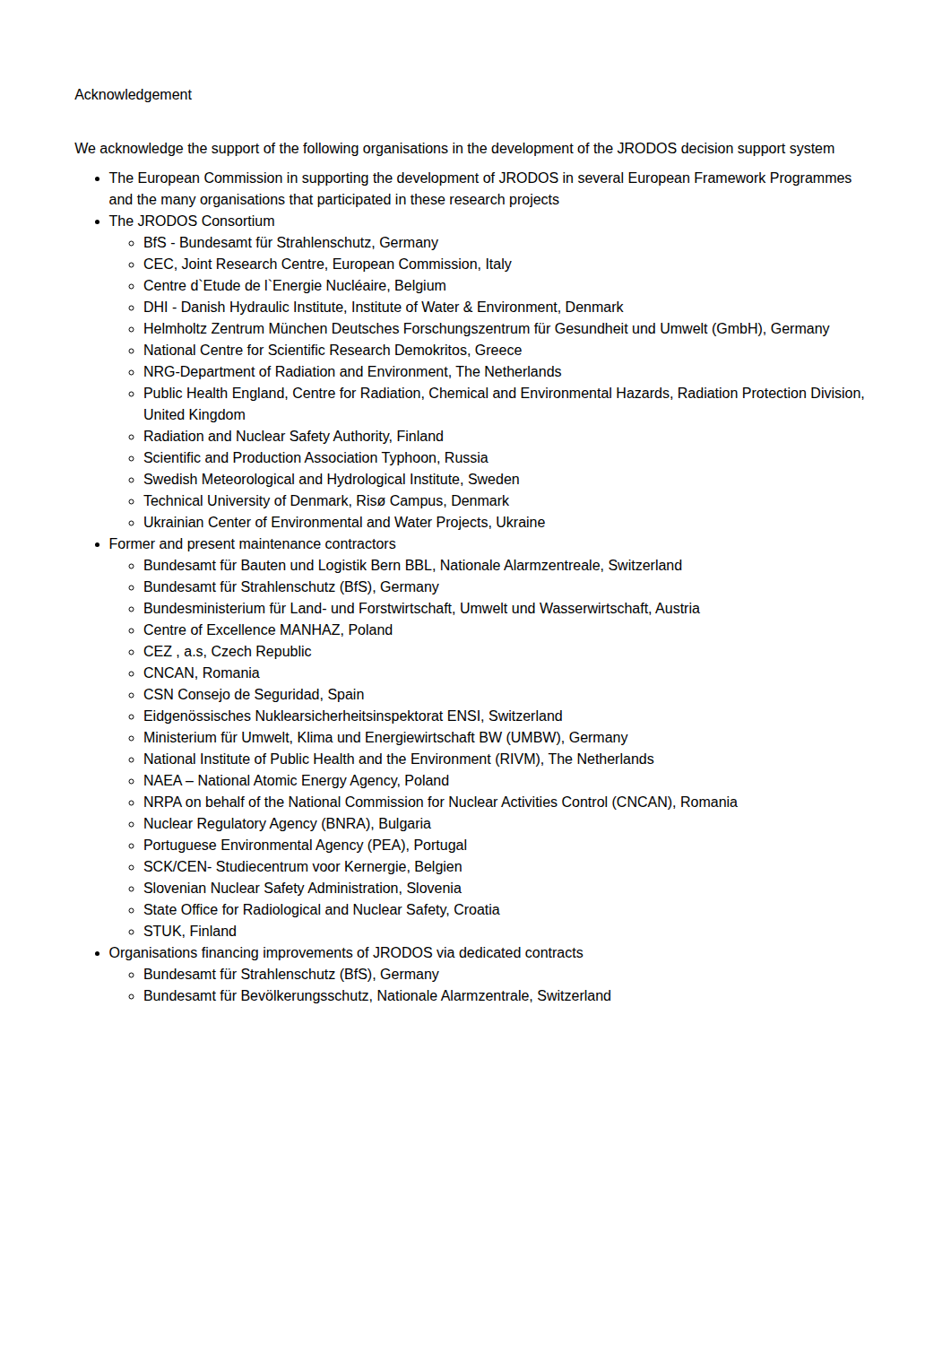Acknowledgement
We acknowledge the support of the following organisations in the development of the JRODOS decision support system
The European Commission in supporting the development of JRODOS in several European Framework Programmes and the many organisations that participated in these research projects
The JRODOS Consortium
BfS - Bundesamt für Strahlenschutz, Germany
CEC, Joint Research Centre, European Commission, Italy
Centre d`Etude de l`Energie Nucléaire, Belgium
DHI - Danish Hydraulic Institute, Institute of Water & Environment, Denmark
Helmholtz Zentrum München Deutsches Forschungszentrum für Gesundheit und Umwelt (GmbH), Germany
National Centre for Scientific Research Demokritos, Greece
NRG-Department of Radiation and Environment, The Netherlands
Public Health England, Centre for Radiation, Chemical and Environmental Hazards, Radiation Protection Division, United Kingdom
Radiation and Nuclear Safety Authority, Finland
Scientific and Production Association Typhoon, Russia
Swedish Meteorological and Hydrological Institute, Sweden
Technical University of Denmark, Risø Campus, Denmark
Ukrainian Center of Environmental and Water Projects, Ukraine
Former and present maintenance contractors
Bundesamt für Bauten und Logistik Bern BBL, Nationale Alarmzentreale, Switzerland
Bundesamt für Strahlenschutz (BfS), Germany
Bundesministerium für Land- und Forstwirtschaft, Umwelt und Wasserwirtschaft, Austria
Centre of Excellence MANHAZ, Poland
CEZ , a.s, Czech Republic
CNCAN, Romania
CSN Consejo de Seguridad, Spain
Eidgenössisches Nuklearsicherheitsinspektorat ENSI, Switzerland
Ministerium für Umwelt, Klima und Energiewirtschaft BW (UMBW), Germany
National Institute of Public Health and the Environment (RIVM), The Netherlands
NAEA – National Atomic Energy Agency, Poland
NRPA on behalf of the National Commission for Nuclear Activities Control (CNCAN), Romania
Nuclear Regulatory Agency (BNRA), Bulgaria
Portuguese Environmental Agency (PEA), Portugal
SCK/CEN- Studiecentrum voor Kernergie, Belgien
Slovenian Nuclear Safety Administration, Slovenia
State Office for Radiological and Nuclear Safety, Croatia
STUK, Finland
Organisations financing improvements of JRODOS via dedicated contracts
Bundesamt für Strahlenschutz (BfS), Germany
Bundesamt für Bevölkerungsschutz, Nationale Alarmzentrale, Switzerland